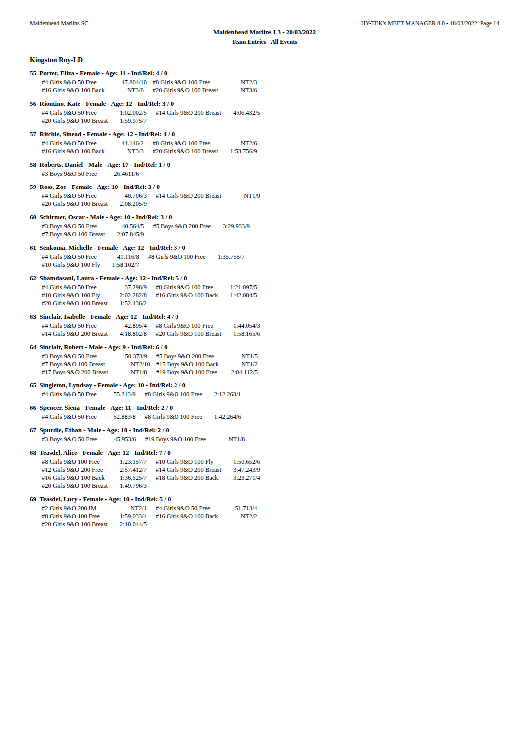Maidenhead Marlins SC
HY-TEK's MEET MANAGER 8.0 - 18/03/2022 Page 14
Maidenhead Marlins L3 - 20/03/2022
Team Entries - All Events
Kingston Roy-LD
55 Porter, Eliza - Female - Age: 11 - Ind/Rel: 4 / 0
| #4 Girls 9&O 50 Free | 47.80 | 4/10 | #8 Girls 9&O 100 Free | NT | 2/3 |
| #16 Girls 9&O 100 Back | NT | 3/8 | #20 Girls 9&O 100 Breast | NT | 3/6 |
56 Riontino, Kate - Female - Age: 12 - Ind/Rel: 3 / 0
| #4 Girls 9&O 50 Free | 1:02.00 | 2/5 | #14 Girls 9&O 200 Breast | 4:06.43 | 2/5 |
| #20 Girls 9&O 100 Breast | 1:59.97 | 5/7 | | | |
57 Ritchie, Sinead - Female - Age: 12 - Ind/Rel: 4 / 0
| #4 Girls 9&O 50 Free | 41.14 | 6/2 | #8 Girls 9&O 100 Free | NT | 2/6 |
| #16 Girls 9&O 100 Back | NT | 3/3 | #20 Girls 9&O 100 Breast | 1:53.75 | 6/9 |
58 Roberts, Daniel - Male - Age: 17 - Ind/Rel: 1 / 0
| #3 Boys 9&O 50 Free | 26.46 | 11/6 | | | |
59 Ross, Zoe - Female - Age: 10 - Ind/Rel: 3 / 0
| #4 Girls 9&O 50 Free | 40.70 | 6/3 | #14 Girls 9&O 200 Breast | NT | 1/9 |
| #20 Girls 9&O 100 Breast | 2:08.20 | 5/9 | | | |
60 Schirmer, Oscar - Male - Age: 10 - Ind/Rel: 3 / 0
| #3 Boys 9&O 50 Free | 40.56 | 4/5 | #5 Boys 9&O 200 Free | 3:29.93 | 3/9 |
| #7 Boys 9&O 100 Breast | 2:07.84 | 5/9 | | | |
61 Senkoma, Michelle - Female - Age: 12 - Ind/Rel: 3 / 0
| #4 Girls 9&O 50 Free | 41.11 | 6/8 | #8 Girls 9&O 100 Free | 1:35.75 | 5/7 |
| #10 Girls 9&O 100 Fly | 1:58.10 | 2/7 | | | |
62 Shamdasani, Laura - Female - Age: 12 - Ind/Rel: 5 / 0
| #4 Girls 9&O 50 Free | 37.29 | 8/9 | #8 Girls 9&O 100 Free | 1:21.09 | 7/5 |
| #10 Girls 9&O 100 Fly | 2:02.28 | 2/8 | #16 Girls 9&O 100 Back | 1:42.08 | 4/5 |
| #20 Girls 9&O 100 Breast | 1:52.43 | 6/2 | | | |
63 Sinclair, Isabelle - Female - Age: 12 - Ind/Rel: 4 / 0
| #4 Girls 9&O 50 Free | 42.89 | 5/4 | #8 Girls 9&O 100 Free | 1:44.05 | 4/3 |
| #14 Girls 9&O 200 Breast | 4:18.80 | 2/8 | #20 Girls 9&O 100 Breast | 1:58.16 | 5/6 |
64 Sinclair, Robert - Male - Age: 9 - Ind/Rel: 6 / 0
| #3 Boys 9&O 50 Free | 50.37 | 3/9 | #5 Boys 9&O 200 Free | NT | 1/5 |
| #7 Boys 9&O 100 Breast | NT | 2/10 | #15 Boys 9&O 100 Back | NT | 1/2 |
| #17 Boys 9&O 200 Breast | NT | 1/8 | #19 Boys 9&O 100 Free | 2:04.11 | 2/5 |
65 Singleton, Lyndsay - Female - Age: 10 - Ind/Rel: 2 / 0
| #4 Girls 9&O 50 Free | 55.21 | 3/9 | #8 Girls 9&O 100 Free | 2:12.26 | 3/1 |
66 Spencer, Siena - Female - Age: 11 - Ind/Rel: 2 / 0
| #4 Girls 9&O 50 Free | 52.88 | 3/8 | #8 Girls 9&O 100 Free | 1:42.26 | 4/6 |
67 Spurdle, Ethan - Male - Age: 10 - Ind/Rel: 2 / 0
| #3 Boys 9&O 50 Free | 45.95 | 3/6 | #19 Boys 9&O 100 Free | NT | 1/8 |
68 Teasdel, Alice - Female - Age: 12 - Ind/Rel: 7 / 0
| #8 Girls 9&O 100 Free | 1:23.15 | 7/7 | #10 Girls 9&O 100 Fly | 1:50.65 | 2/6 |
| #12 Girls 9&O 200 Free | 2:57.41 | 2/7 | #14 Girls 9&O 200 Breast | 3:47.24 | 3/9 |
| #16 Girls 9&O 100 Back | 1:36.52 | 5/7 | #18 Girls 9&O 200 Back | 3:23.27 | 1/4 |
| #20 Girls 9&O 100 Breast | 1:49.79 | 6/3 | | | |
69 Teasdel, Lucy - Female - Age: 10 - Ind/Rel: 5 / 0
| #2 Girls 9&O 200 IM | NT | 2/1 | #4 Girls 9&O 50 Free | 51.71 | 3/4 |
| #8 Girls 9&O 100 Free | 1:59.03 | 3/4 | #16 Girls 9&O 100 Back | NT | 2/2 |
| #20 Girls 9&O 100 Breast | 2:10.04 | 4/5 | | | |